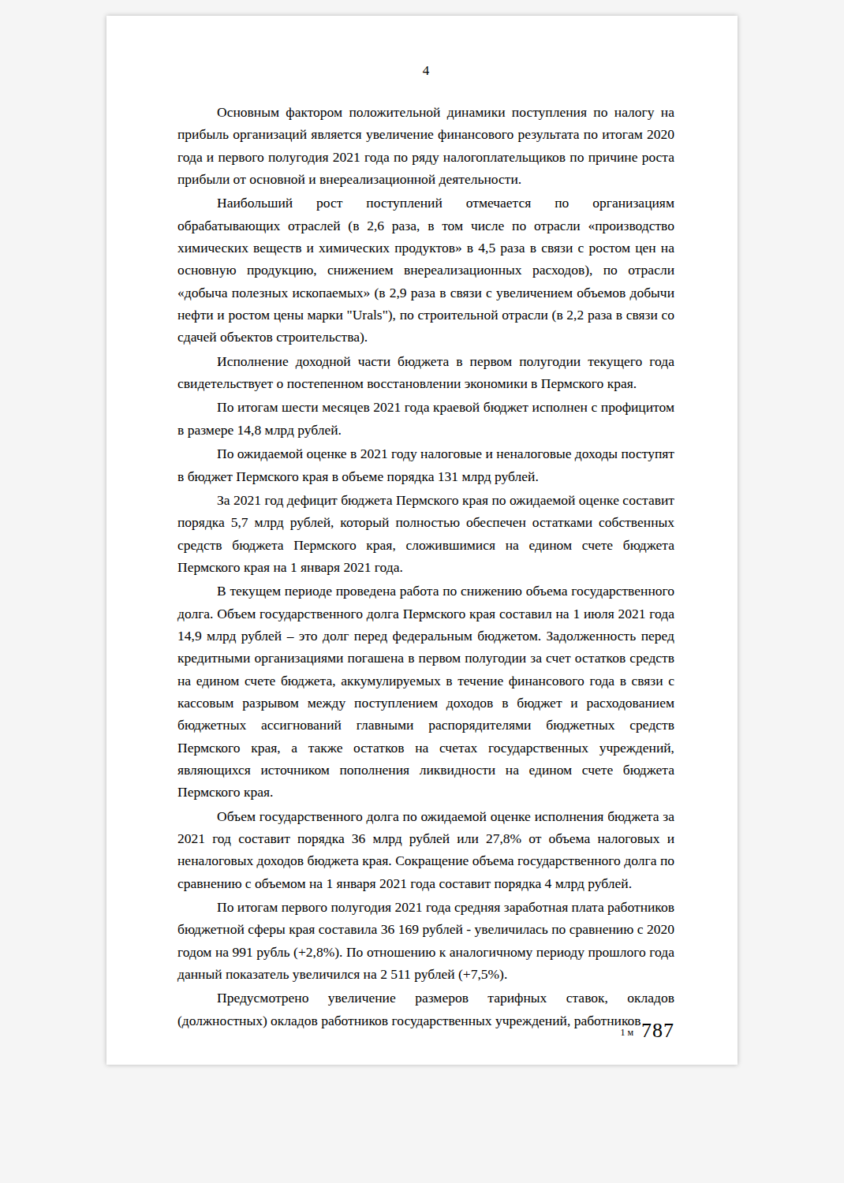4
Основным фактором положительной динамики поступления по налогу на прибыль организаций является увеличение финансового результата по итогам 2020 года и первого полугодия 2021 года по ряду налогоплательщиков по причине роста прибыли от основной и внереализационной деятельности.
Наибольший рост поступлений отмечается по организациям обрабатывающих отраслей (в 2,6 раза, в том числе по отрасли «производство химических веществ и химических продуктов» в 4,5 раза в связи с ростом цен на основную продукцию, снижением внереализационных расходов), по отрасли «добыча полезных ископаемых» (в 2,9 раза в связи с увеличением объемов добычи нефти и ростом цены марки "Urals"), по строительной отрасли (в 2,2 раза в связи со сдачей объектов строительства).
Исполнение доходной части бюджета в первом полугодии текущего года свидетельствует о постепенном восстановлении экономики в Пермского края.
По итогам шести месяцев 2021 года краевой бюджет исполнен с профицитом в размере 14,8 млрд рублей.
По ожидаемой оценке в 2021 году налоговые и неналоговые доходы поступят в бюджет Пермского края в объеме порядка 131 млрд рублей.
За 2021 год дефицит бюджета Пермского края по ожидаемой оценке составит порядка 5,7 млрд рублей, который полностью обеспечен остатками собственных средств бюджета Пермского края, сложившимися на едином счете бюджета Пермского края на 1 января 2021 года.
В текущем периоде проведена работа по снижению объема государственного долга. Объем государственного долга Пермского края составил на 1 июля 2021 года 14,9 млрд рублей – это долг перед федеральным бюджетом. Задолженность перед кредитными организациями погашена в первом полугодии за счет остатков средств на едином счете бюджета, аккумулируемых в течение финансового года в связи с кассовым разрывом между поступлением доходов в бюджет и расходованием бюджетных ассигнований главными распорядителями бюджетных средств Пермского края, а также остатков на счетах государственных учреждений, являющихся источником пополнения ликвидности на едином счете бюджета Пермского края.
Объем государственного долга по ожидаемой оценке исполнения бюджета за 2021 год составит порядка 36 млрд рублей или 27,8% от объема налоговых и неналоговых доходов бюджета края. Сокращение объема государственного долга по сравнению с объемом на 1 января 2021 года составит порядка 4 млрд рублей.
По итогам первого полугодия 2021 года средняя заработная плата работников бюджетной сферы края составила 36 169 рублей - увеличилась по сравнению с 2020 годом на 991 рубль (+2,8%). По отношению к аналогичному периоду прошлого года данный показатель увеличился на 2 511 рублей (+7,5%).
Предусмотрено увеличение размеров тарифных ставок, окладов (должностных) окладов работников государственных учреждений, работников
1 м787